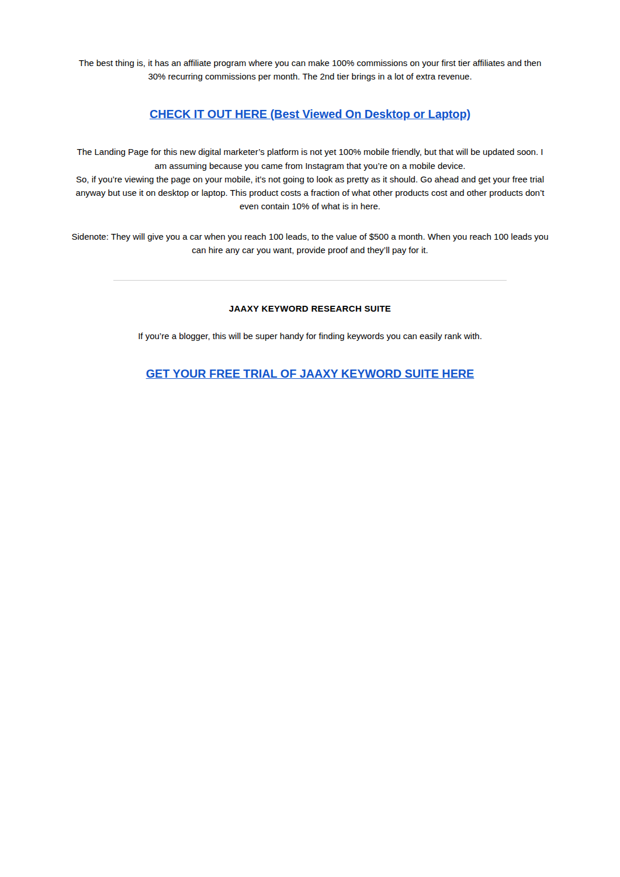The best thing is, it has an affiliate program where you can make 100% commissions on your first tier affiliates and then 30% recurring commissions per month. The 2nd tier brings in a lot of extra revenue.
CHECK IT OUT HERE (Best Viewed On Desktop or Laptop)
The Landing Page for this new digital marketer’s platform is not yet 100% mobile friendly, but that will be updated soon. I am assuming because you came from Instagram that you’re on a mobile device.
So, if you’re viewing the page on your mobile, it’s not going to look as pretty as it should. Go ahead and get your free trial anyway but use it on desktop or laptop. This product costs a fraction of what other products cost and other products don’t even contain 10% of what is in here.
Sidenote: They will give you a car when you reach 100 leads, to the value of $500 a month. When you reach 100 leads you can hire any car you want, provide proof and they’ll pay for it.
JAAXY KEYWORD RESEARCH SUITE
If you’re a blogger, this will be super handy for finding keywords you can easily rank with.
GET YOUR FREE TRIAL OF JAAXY KEYWORD SUITE HERE